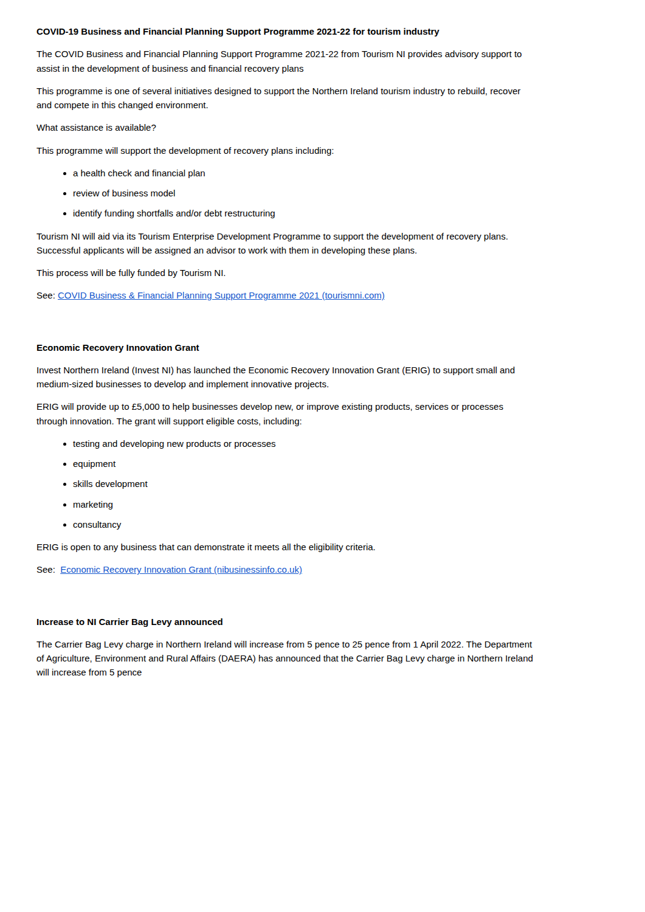COVID-19 Business and Financial Planning Support Programme 2021-22 for tourism industry
The COVID Business and Financial Planning Support Programme 2021-22 from Tourism NI provides advisory support to assist in the development of business and financial recovery plans
This programme is one of several initiatives designed to support the Northern Ireland tourism industry to rebuild, recover and compete in this changed environment.
What assistance is available?
This programme will support the development of recovery plans including:
a health check and financial plan
review of business model
identify funding shortfalls and/or debt restructuring
Tourism NI will aid via its Tourism Enterprise Development Programme to support the development of recovery plans. Successful applicants will be assigned an advisor to work with them in developing these plans.
This process will be fully funded by Tourism NI.
See: COVID Business & Financial Planning Support Programme 2021 (tourismni.com)
Economic Recovery Innovation Grant
Invest Northern Ireland (Invest NI) has launched the Economic Recovery Innovation Grant (ERIG) to support small and medium-sized businesses to develop and implement innovative projects.
ERIG will provide up to £5,000 to help businesses develop new, or improve existing products, services or processes through innovation. The grant will support eligible costs, including:
testing and developing new products or processes
equipment
skills development
marketing
consultancy
ERIG is open to any business that can demonstrate it meets all the eligibility criteria.
See: Economic Recovery Innovation Grant (nibusinessinfo.co.uk)
Increase to NI Carrier Bag Levy announced
The Carrier Bag Levy charge in Northern Ireland will increase from 5 pence to 25 pence from 1 April 2022. The Department of Agriculture, Environment and Rural Affairs (DAERA) has announced that the Carrier Bag Levy charge in Northern Ireland will increase from 5 pence